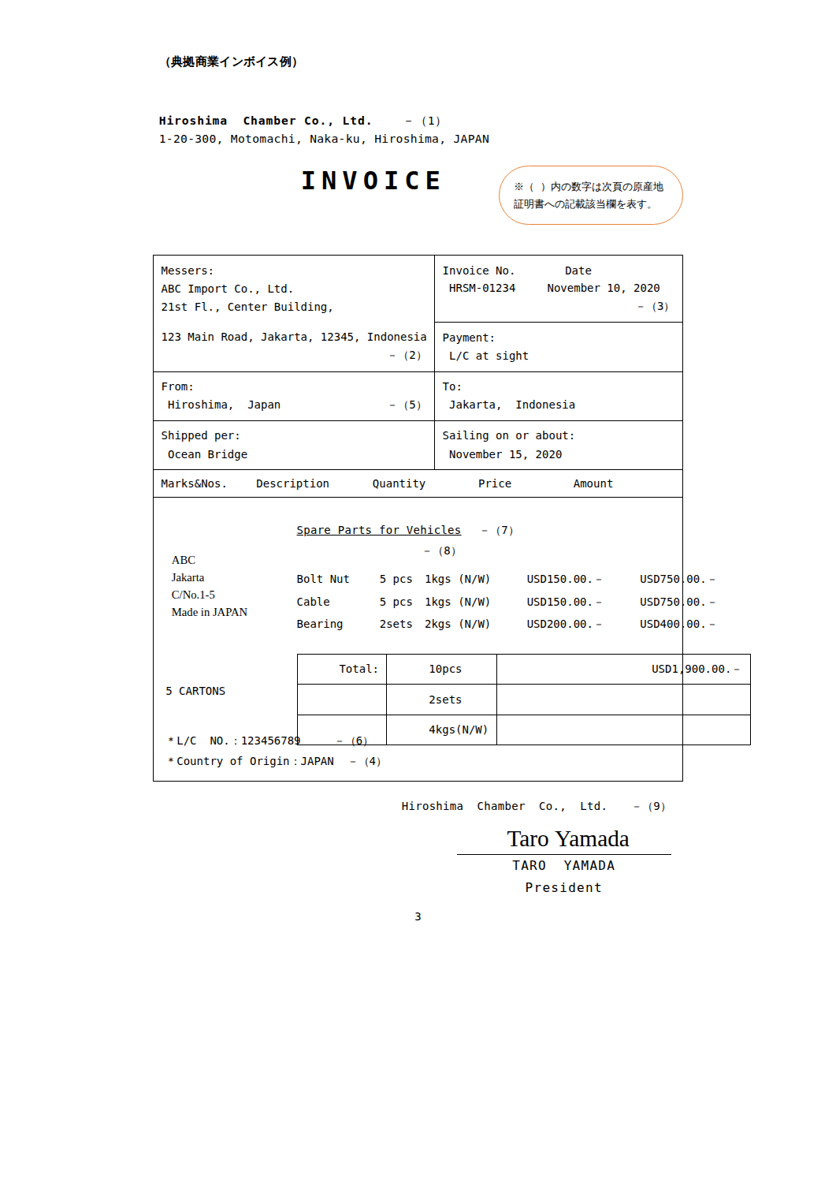（典拠商業インボイス例）
Hiroshima Chamber Co., Ltd.－（1）
1-20-300, Motomachi, Naka-ku, Hiroshima, JAPAN
INVOICE
※（ ）内の数字は次頁の原産地証明書への記載該当欄を表す。
| Messers: ABC Import Co., Ltd. 21st Fl., Center Building, | / Invoice No. / Date / / HRSM-01234 / November 10, 2020 / －（3） |
| 123 Main Road, Jakarta, 12345, Indonesia －（2） | Payment: L/C at sight |
| From: Hiroshima, Japan －（5） | To: Jakarta, Indonesia |
| Shipped per: Ocean Bridge | Sailing on or about: November 15, 2020 |
| / Marks&Nos. / Description / Quantity / Price / Amount / |
| ABC Jakarta C/No.1-5 Made in JAPAN Spare Parts for Vehicles －（7） －（8） / Bolt Nut / 5 pcs / 1kgs (N/W) / USD150.00.－ / USD750.00.－ / / Cable / 5 pcs / 1kgs (N/W) / USD150.00.－ / USD750.00.－ / / Bearing / 2sets / 2kgs (N/W) / USD200.00.－ / USD400.00.－ / / Total: / 10pcs / USD1,900.00.－ / / / 2sets / / / / 4kgs(N/W) / / 5 CARTONS ＊L/C NO.：123456789 －（6） ＊Country of Origin：JAPAN －（4） |
Hiroshima Chamber Co., Ltd.－（9）
Taro Yamada
TARO YAMADA
President
3